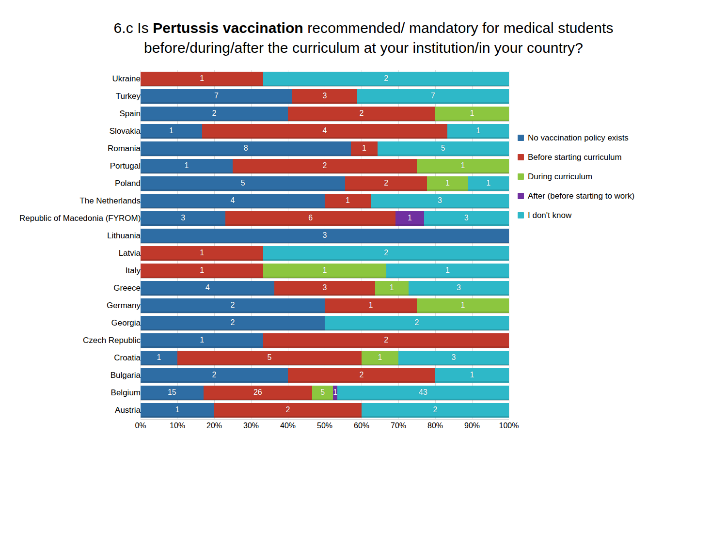6.c Is Pertussis vaccination recommended/ mandatory for medical students
before/during/after the curriculum at your institution/in your country?
| Ukraine | 1 2 |
| Turkey | 7 3 7 |
| Spain | 2 2 1 |
| Slovakia | 1 4 1 |
| Romania | 8 1 5 |
| Portugal | 1 2 1 |
| Poland | 5 2 1 1 |
| The Netherlands | 4 1 3 |
| Republic of Macedonia (FYROM) | 3 6 1 3 |
| Lithuania | 3 |
| Latvia | 1 2 |
| Italy | 1 1 1 |
| Greece | 4 3 1 3 |
| Germany | 2 1 1 |
| Georgia | 2 2 |
| Czech Republic | 1 2 |
| Croatia | 1 5 1 3 |
| Bulgaria | 2 2 1 |
| Belgium | 15 26 5 1 43 |
| Austria | 1 2 2 |
0% 10% 20% 30% 40% 50% 60% 70% 80% 90% 100%
No vaccination policy exists
Before starting curriculum
During curriculum
After (before starting to work)
I don't know